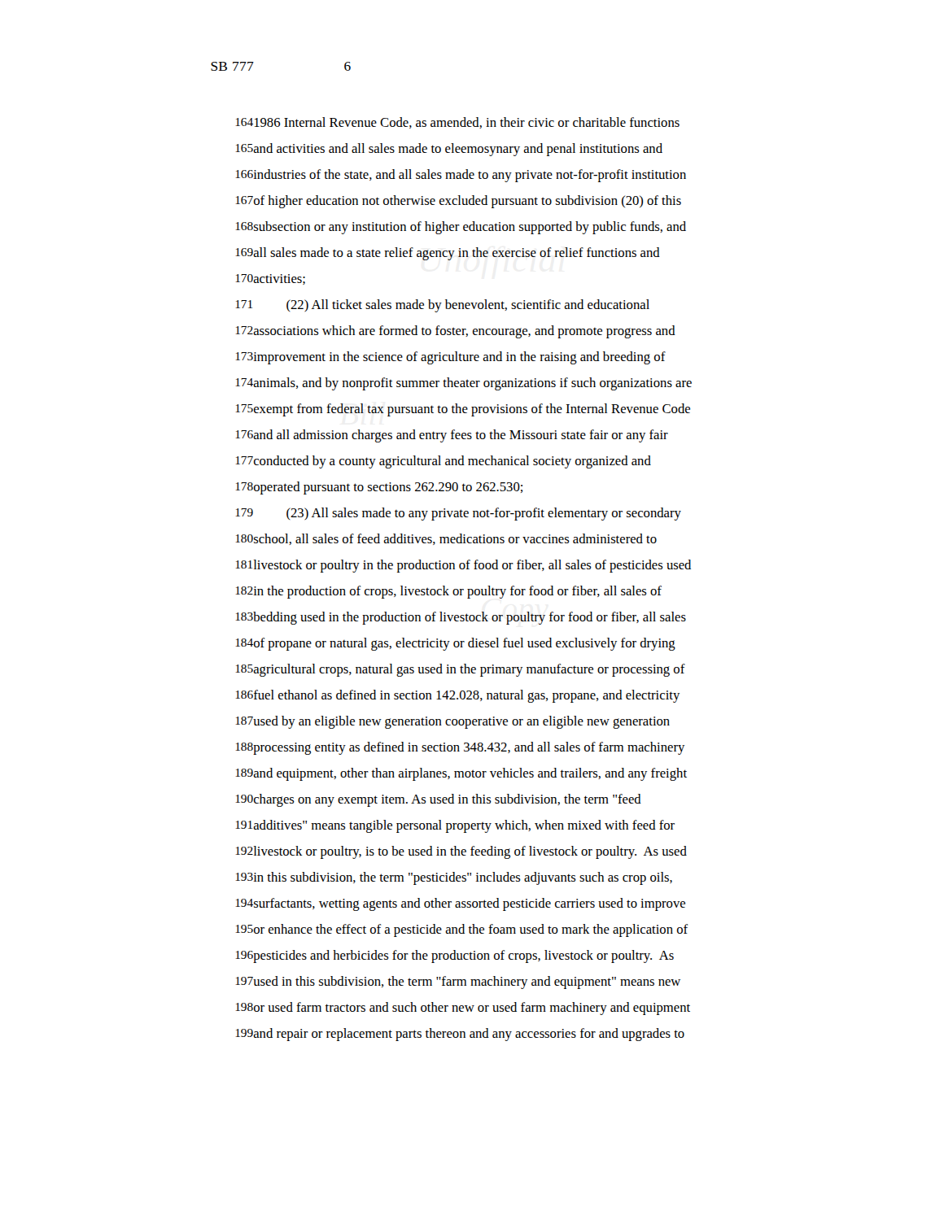SB 777 6
Unofficial
Bill
Copy
| 164 | 1986 Internal Revenue Code, as amended, in their civic or charitable functions |
| 165 | and activities and all sales made to eleemosynary and penal institutions and |
| 166 | industries of the state, and all sales made to any private not-for-profit institution |
| 167 | of higher education not otherwise excluded pursuant to subdivision (20) of this |
| 168 | subsection or any institution of higher education supported by public funds, and |
| 169 | all sales made to a state relief agency in the exercise of relief functions and |
| 170 | activities; |
| 171 | (22) All ticket sales made by benevolent, scientific and educational |
| 172 | associations which are formed to foster, encourage, and promote progress and |
| 173 | improvement in the science of agriculture and in the raising and breeding of |
| 174 | animals, and by nonprofit summer theater organizations if such organizations are |
| 175 | exempt from federal tax pursuant to the provisions of the Internal Revenue Code |
| 176 | and all admission charges and entry fees to the Missouri state fair or any fair |
| 177 | conducted by a county agricultural and mechanical society organized and |
| 178 | operated pursuant to sections 262.290 to 262.530; |
| 179 | (23) All sales made to any private not-for-profit elementary or secondary |
| 180 | school, all sales of feed additives, medications or vaccines administered to |
| 181 | livestock or poultry in the production of food or fiber, all sales of pesticides used |
| 182 | in the production of crops, livestock or poultry for food or fiber, all sales of |
| 183 | bedding used in the production of livestock or poultry for food or fiber, all sales |
| 184 | of propane or natural gas, electricity or diesel fuel used exclusively for drying |
| 185 | agricultural crops, natural gas used in the primary manufacture or processing of |
| 186 | fuel ethanol as defined in section 142.028, natural gas, propane, and electricity |
| 187 | used by an eligible new generation cooperative or an eligible new generation |
| 188 | processing entity as defined in section 348.432, and all sales of farm machinery |
| 189 | and equipment, other than airplanes, motor vehicles and trailers, and any freight |
| 190 | charges on any exempt item. As used in this subdivision, the term "feed |
| 191 | additives" means tangible personal property which, when mixed with feed for |
| 192 | livestock or poultry, is to be used in the feeding of livestock or poultry. As used |
| 193 | in this subdivision, the term "pesticides" includes adjuvants such as crop oils, |
| 194 | surfactants, wetting agents and other assorted pesticide carriers used to improve |
| 195 | or enhance the effect of a pesticide and the foam used to mark the application of |
| 196 | pesticides and herbicides for the production of crops, livestock or poultry. As |
| 197 | used in this subdivision, the term "farm machinery and equipment" means new |
| 198 | or used farm tractors and such other new or used farm machinery and equipment |
| 199 | and repair or replacement parts thereon and any accessories for and upgrades to |